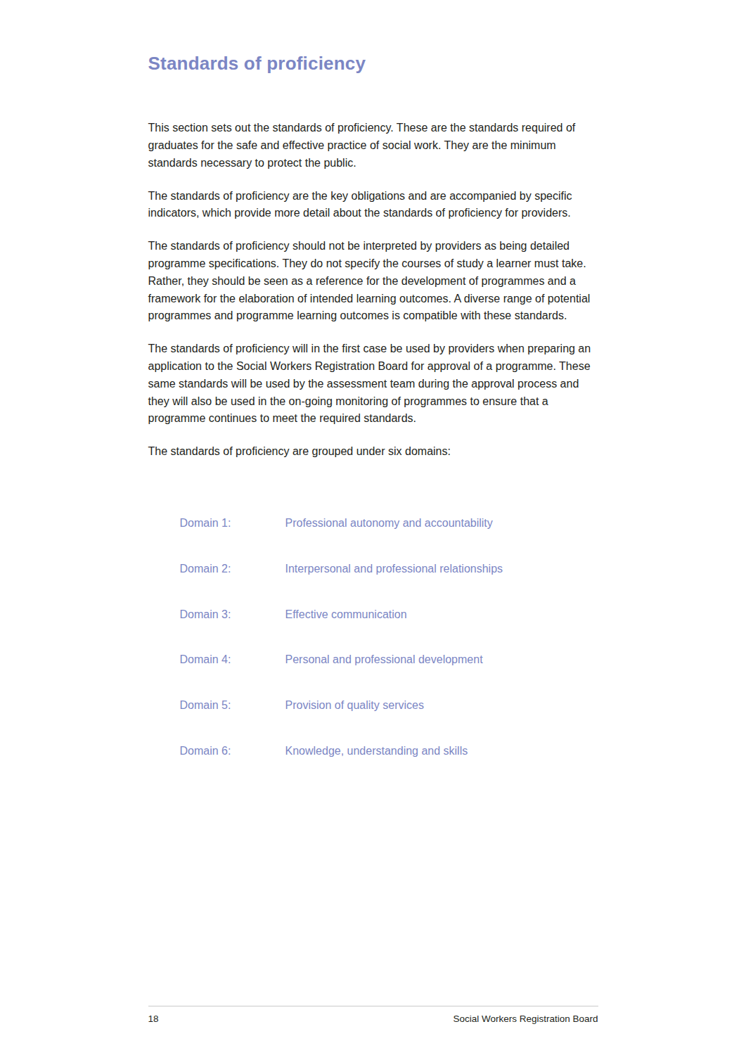Standards of proficiency
This section sets out the standards of proficiency. These are the standards required of graduates for the safe and effective practice of social work. They are the minimum standards necessary to protect the public.
The standards of proficiency are the key obligations and are accompanied by specific indicators, which provide more detail about the standards of proficiency for providers.
The standards of proficiency should not be interpreted by providers as being detailed programme specifications. They do not specify the courses of study a learner must take. Rather, they should be seen as a reference for the development of programmes and a framework for the elaboration of intended learning outcomes. A diverse range of potential programmes and programme learning outcomes is compatible with these standards.
The standards of proficiency will in the first case be used by providers when preparing an application to the Social Workers Registration Board for approval of a programme. These same standards will be used by the assessment team during the approval process and they will also be used in the on-going monitoring of programmes to ensure that a programme continues to meet the required standards.
The standards of proficiency are grouped under six domains:
Domain 1:
Professional autonomy and accountability
Domain 2:
Interpersonal and professional relationships
Domain 3:
Effective communication
Domain 4:
Personal and professional development
Domain 5:
Provision of quality services
Domain 6:
Knowledge, understanding and skills
18
Social Workers Registration Board